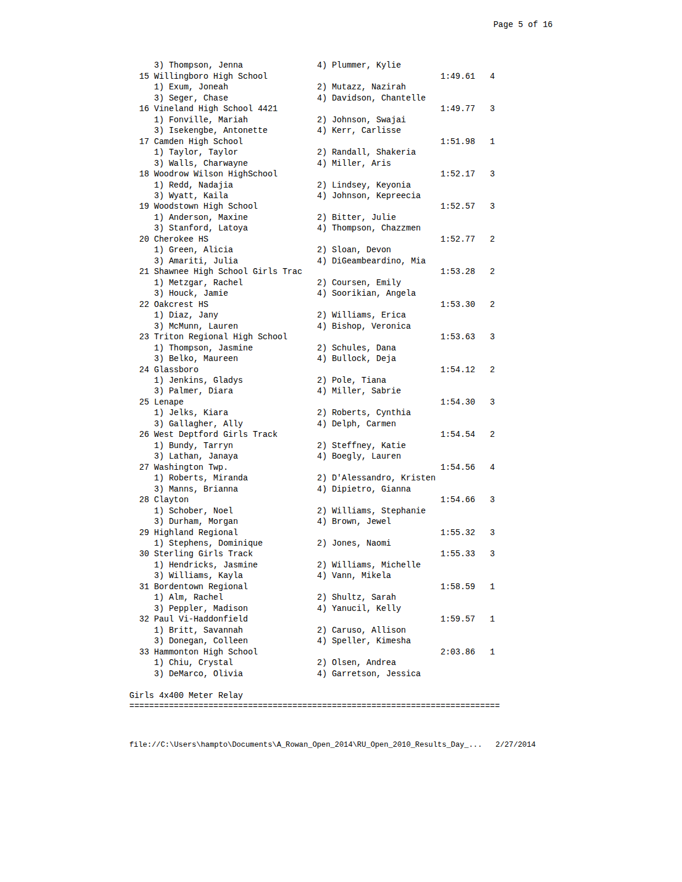Page 5 of 16
     3) Thompson, Jenna               4) Plummer, Kylie
  15 Willingboro High School                                   1:49.61   4
     1) Exum, Joneah                  2) Mutazz, Nazirah
     3) Seger, Chase                  4) Davidson, Chantelle
  16 Vineland High School 4421                                 1:49.77   3
     1) Fonville, Mariah              2) Johnson, Swajai
     3) Isekengbe, Antonette          4) Kerr, Carlisse
  17 Camden High School                                        1:51.98   1
     1) Taylor, Taylor                2) Randall, Shakeria
     3) Walls, Charwayne              4) Miller, Aris
  18 Woodrow Wilson HighSchool                                 1:52.17   3
     1) Redd, Nadajia                 2) Lindsey, Keyonia
     3) Wyatt, Kaila                  4) Johnson, Kepreecia
  19 Woodstown High School                                     1:52.57   3
     1) Anderson, Maxine              2) Bitter, Julie
     3) Stanford, Latoya              4) Thompson, Chazzmen
  20 Cherokee HS                                               1:52.77   2
     1) Green, Alicia                 2) Sloan, Devon
     3) Amariti, Julia                4) DiGeambeardino, Mia
  21 Shawnee High School Girls Trac                            1:53.28   2
     1) Metzgar, Rachel               2) Coursen, Emily
     3) Houck, Jamie                  4) Soorikian, Angela
  22 Oakcrest HS                                               1:53.30   2
     1) Diaz, Jany                    2) Williams, Erica
     3) McMunn, Lauren                4) Bishop, Veronica
  23 Triton Regional High School                               1:53.63   3
     1) Thompson, Jasmine             2) Schules, Dana
     3) Belko, Maureen                4) Bullock, Deja
  24 Glassboro                                                 1:54.12   2
     1) Jenkins, Gladys               2) Pole, Tiana
     3) Palmer, Diara                 4) Miller, Sabrie
  25 Lenape                                                    1:54.30   3
     1) Jelks, Kiara                  2) Roberts, Cynthia
     3) Gallagher, Ally               4) Delph, Carmen
  26 West Deptford Girls Track                                 1:54.54   2
     1) Bundy, Tarryn                 2) Steffney, Katie
     3) Lathan, Janaya                4) Boegly, Lauren
  27 Washington Twp.                                           1:54.56   4
     1) Roberts, Miranda              2) D'Alessandro, Kristen
     3) Manns, Brianna                4) Dipietro, Gianna
  28 Clayton                                                   1:54.66   3
     1) Schober, Noel                 2) Williams, Stephanie
     3) Durham, Morgan                4) Brown, Jewel
  29 Highland Regional                                         1:55.32   3
     1) Stephens, Dominique           2) Jones, Naomi
  30 Sterling Girls Track                                      1:55.33   3
     1) Hendricks, Jasmine            2) Williams, Michelle
     3) Williams, Kayla               4) Vann, Mikela
  31 Bordentown Regional                                       1:58.59   1
     1) Alm, Rachel                   2) Shultz, Sarah
     3) Peppler, Madison              4) Yanucil, Kelly
  32 Paul Vi-Haddonfield                                       1:59.57   1
     1) Britt, Savannah               2) Caruso, Allison
     3) Donegan, Colleen              4) Speller, Kimesha
  33 Hammonton High School                                     2:03.86   1
     1) Chiu, Crystal                 2) Olsen, Andrea
     3) DeMarco, Olivia               4) Garretson, Jessica

Girls 4x400 Meter Relay
===========================================================================
file://C:\Users\hampto\Documents\A_Rowan_Open_2014\RU_Open_2010_Results_Day_... 2/27/2014